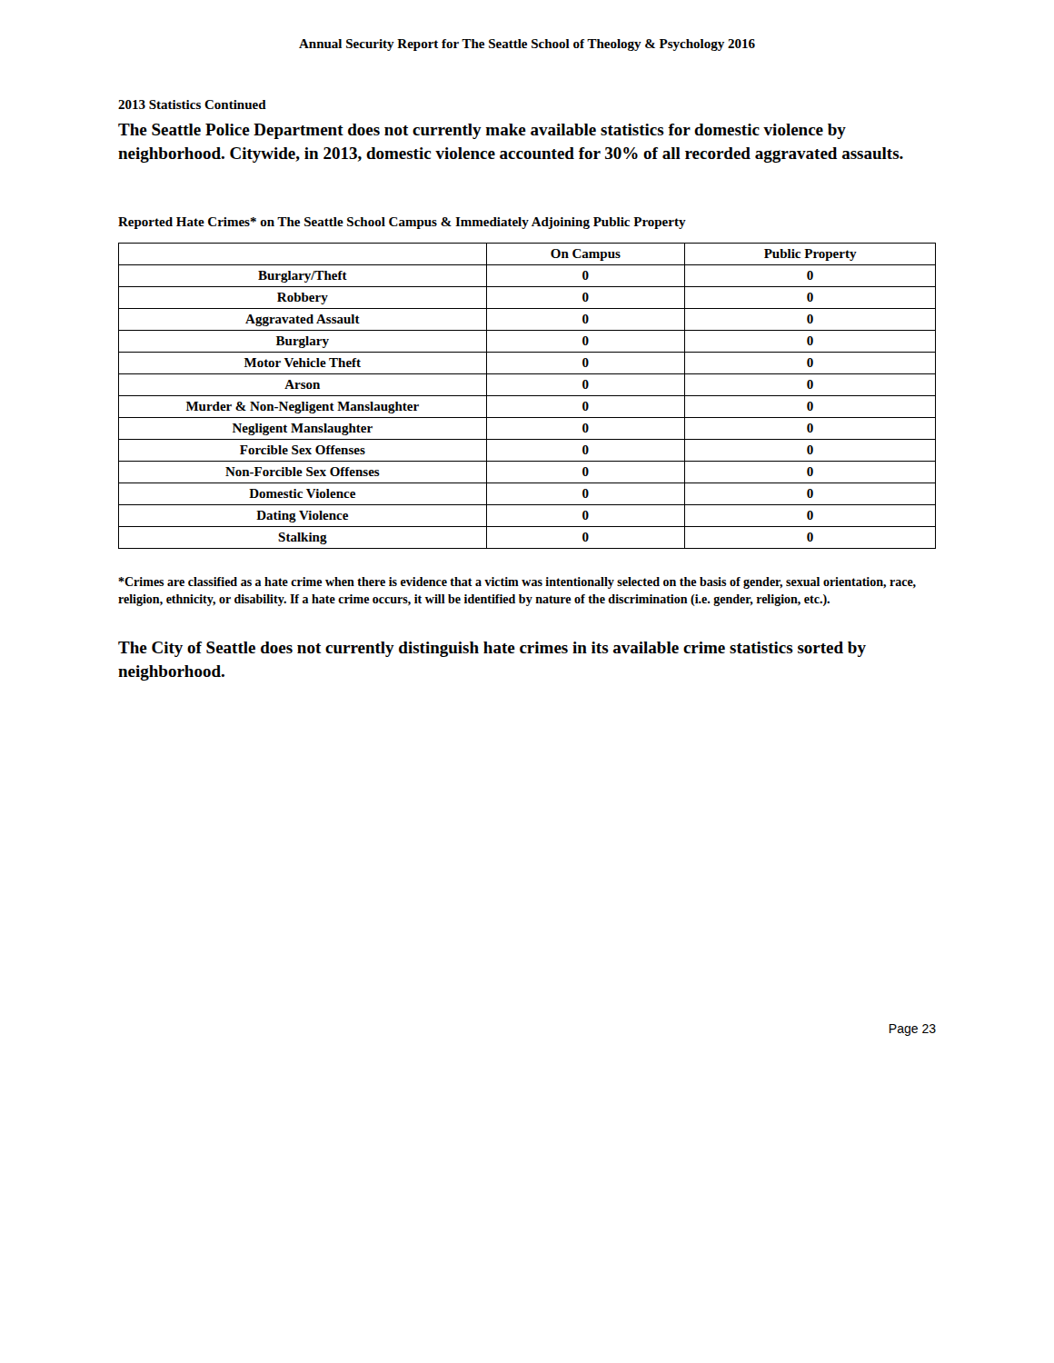Annual Security Report for The Seattle School of Theology & Psychology 2016
2013 Statistics Continued
The Seattle Police Department does not currently make available statistics for domestic violence by neighborhood. Citywide, in 2013, domestic violence accounted for 30% of all recorded aggravated assaults.
Reported Hate Crimes* on The Seattle School Campus & Immediately Adjoining Public Property
| | On Campus | Public Property |
| --- | --- | --- |
| Burglary/Theft | 0 | 0 |
| Robbery | 0 | 0 |
| Aggravated Assault | 0 | 0 |
| Burglary | 0 | 0 |
| Motor Vehicle Theft | 0 | 0 |
| Arson | 0 | 0 |
| Murder & Non-Negligent Manslaughter | 0 | 0 |
| Negligent Manslaughter | 0 | 0 |
| Forcible Sex Offenses | 0 | 0 |
| Non-Forcible Sex Offenses | 0 | 0 |
| Domestic Violence | 0 | 0 |
| Dating Violence | 0 | 0 |
| Stalking | 0 | 0 |
*Crimes are classified as a hate crime when there is evidence that a victim was intentionally selected on the basis of gender, sexual orientation, race, religion, ethnicity, or disability. If a hate crime occurs, it will be identified by nature of the discrimination (i.e. gender, religion, etc.).
The City of Seattle does not currently distinguish hate crimes in its available crime statistics sorted by neighborhood.
Page 23